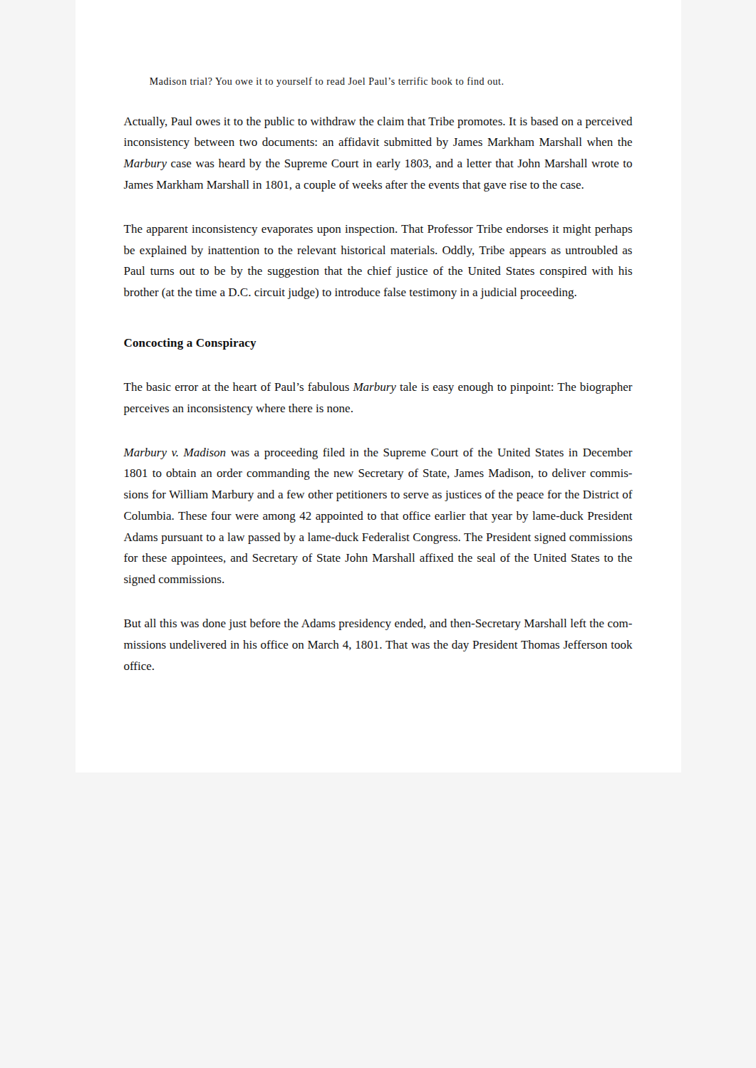Madison trial? You owe it to yourself to read Joel Paul’s terrific book to find out.
Actually, Paul owes it to the public to withdraw the claim that Tribe promotes. It is based on a perceived inconsistency between two documents: an affidavit submitted by James Markham Marshall when the Marbury case was heard by the Supreme Court in early 1803, and a letter that John Marshall wrote to James Markham Marshall in 1801, a couple of weeks after the events that gave rise to the case.
The apparent inconsistency evaporates upon inspection. That Professor Tribe endorses it might perhaps be explained by inattention to the relevant historical materials. Oddly, Tribe appears as untroubled as Paul turns out to be by the suggestion that the chief justice of the United States conspired with his brother (at the time a D.C. circuit judge) to introduce false testimony in a judicial proceeding.
Concocting a Conspiracy
The basic error at the heart of Paul’s fabulous Marbury tale is easy enough to pinpoint: The biographer perceives an inconsistency where there is none.
Marbury v. Madison was a proceeding filed in the Supreme Court of the United States in December 1801 to obtain an order commanding the new Secretary of State, James Madison, to deliver commissions for William Marbury and a few other petitioners to serve as justices of the peace for the District of Columbia. These four were among 42 appointed to that office earlier that year by lame-duck President Adams pursuant to a law passed by a lame-duck Federalist Congress. The President signed commissions for these appointees, and Secretary of State John Marshall affixed the seal of the United States to the signed commissions.
But all this was done just before the Adams presidency ended, and then-Secretary Marshall left the commissions undelivered in his office on March 4, 1801. That was the day President Thomas Jefferson took office.